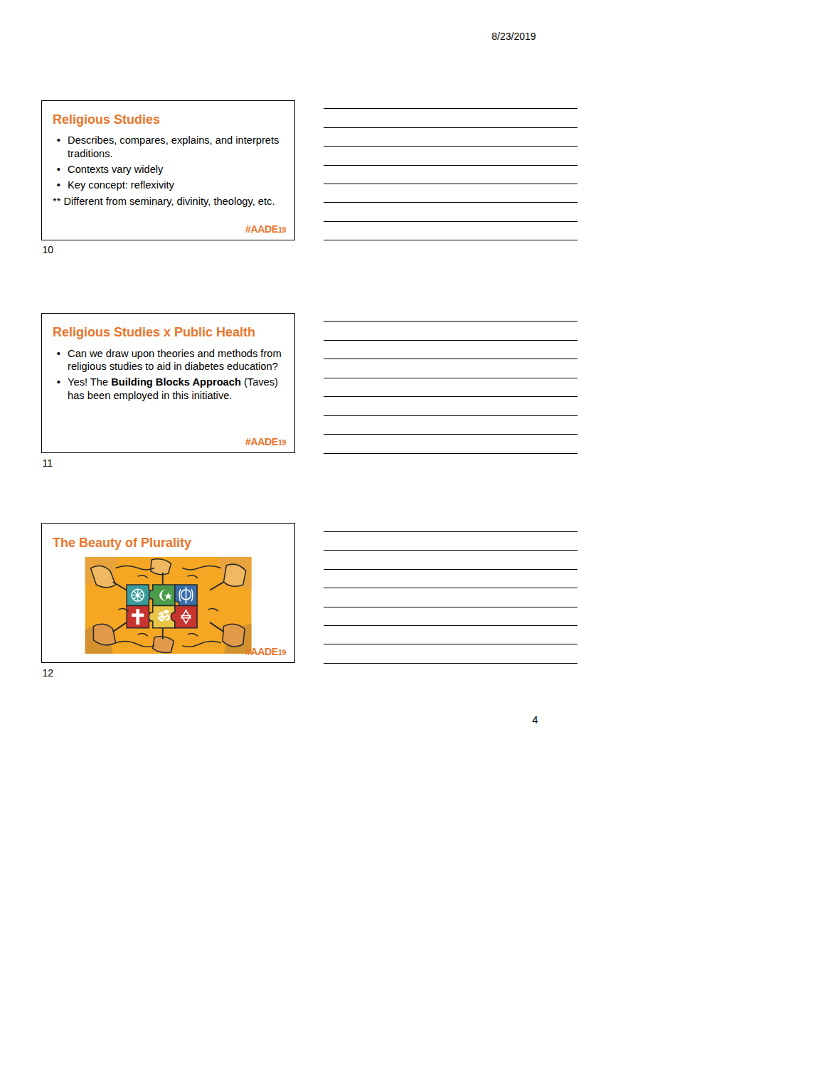8/23/2019
Religious Studies
Describes, compares, explains, and interprets traditions.
Contexts vary widely
Key concept: reflexivity
** Different from seminary, divinity, theology, etc.
#AADE19
10
Religious Studies x Public Health
Can we draw upon theories and methods from religious studies to aid in diabetes education?
Yes! The Building Blocks Approach (Taves) has been employed in this initiative.
#AADE19
11
The Beauty of Plurality
ॐ
#AADE19
12
4